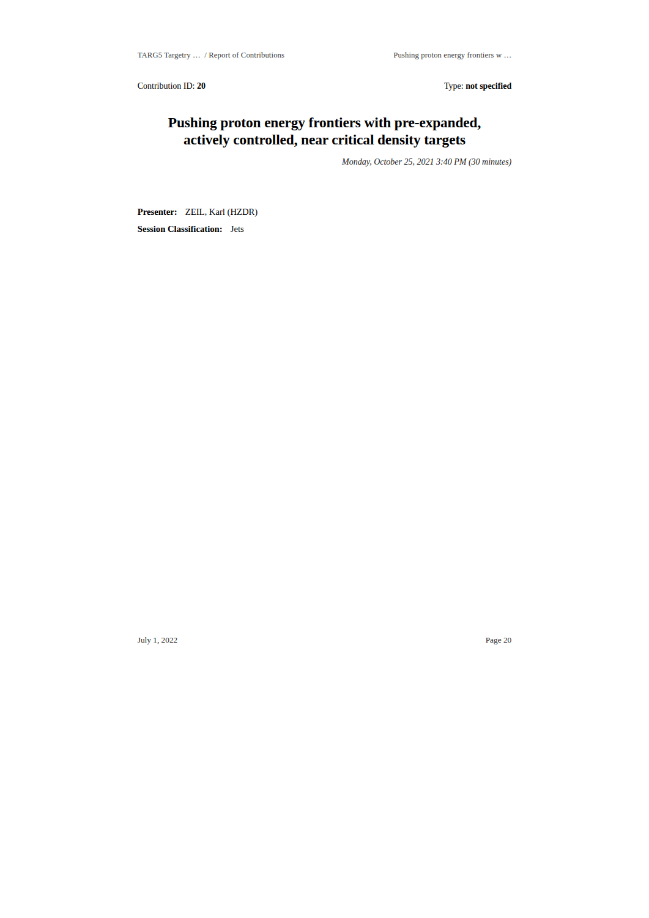TARG5 Targetry … / Report of Contributions
Pushing proton energy frontiers w …
Contribution ID: 20
Type: not specified
Pushing proton energy frontiers with pre-expanded,
actively controlled, near critical density targets
Monday, October 25, 2021 3:40 PM (30 minutes)
Presenter: ZEIL, Karl (HZDR)
Session Classification: Jets
July 1, 2022
Page 20